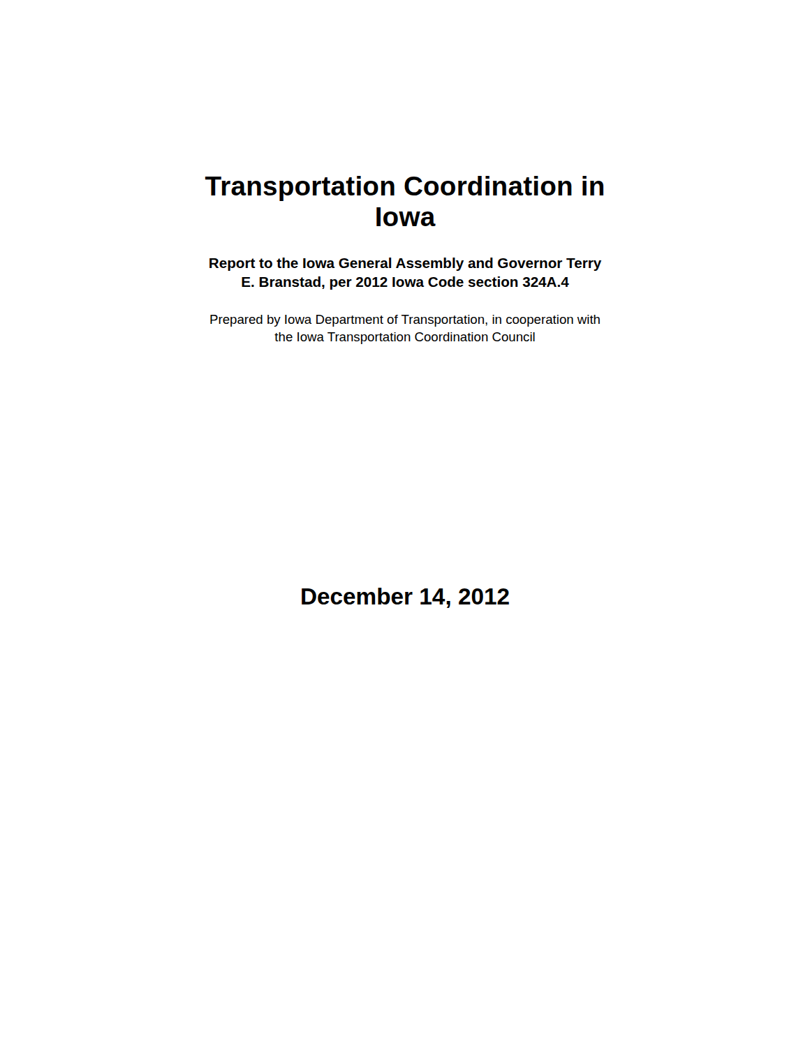Transportation Coordination in Iowa
Report to the Iowa General Assembly and Governor Terry E. Branstad, per 2012 Iowa Code section 324A.4
Prepared by Iowa Department of Transportation, in cooperation with the Iowa Transportation Coordination Council
December 14, 2012